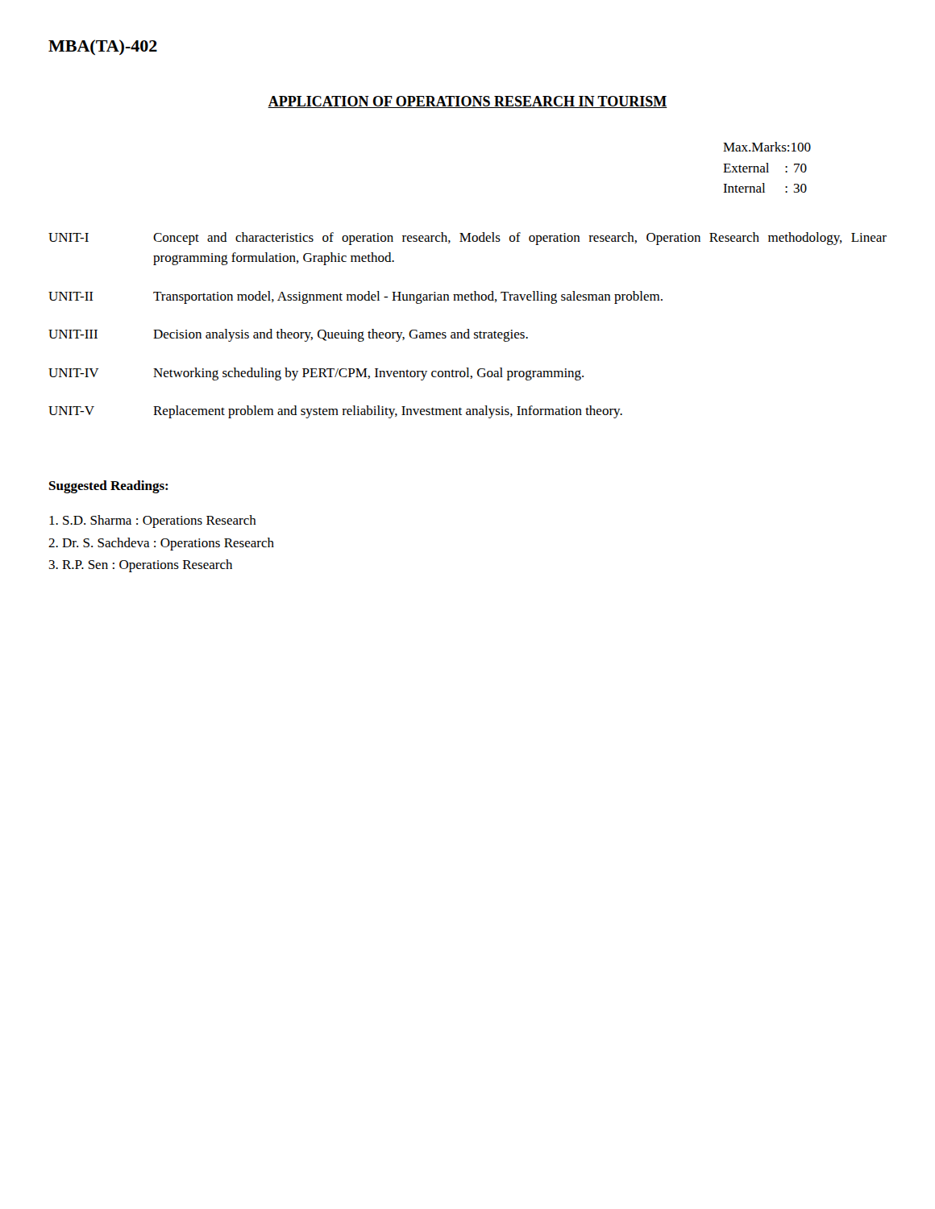MBA(TA)-402
APPLICATION OF OPERATIONS RESEARCH IN TOURISM
| Max.Marks:100 |
| External | : | 70 |
| Internal | : | 30 |
| UNIT-I | Concept and characteristics of operation research, Models of operation research, Operation Research methodology, Linear programming formulation, Graphic method. |
| UNIT-II | Transportation model, Assignment model - Hungarian method, Travelling salesman problem. |
| UNIT-III | Decision analysis and theory, Queuing theory, Games and strategies. |
| UNIT-IV | Networking scheduling by PERT/CPM, Inventory control, Goal programming. |
| UNIT-V | Replacement problem and system reliability, Investment analysis, Information theory. |
Suggested Readings:
1. S.D. Sharma : Operations Research
2. Dr. S. Sachdeva : Operations Research
3. R.P. Sen : Operations Research